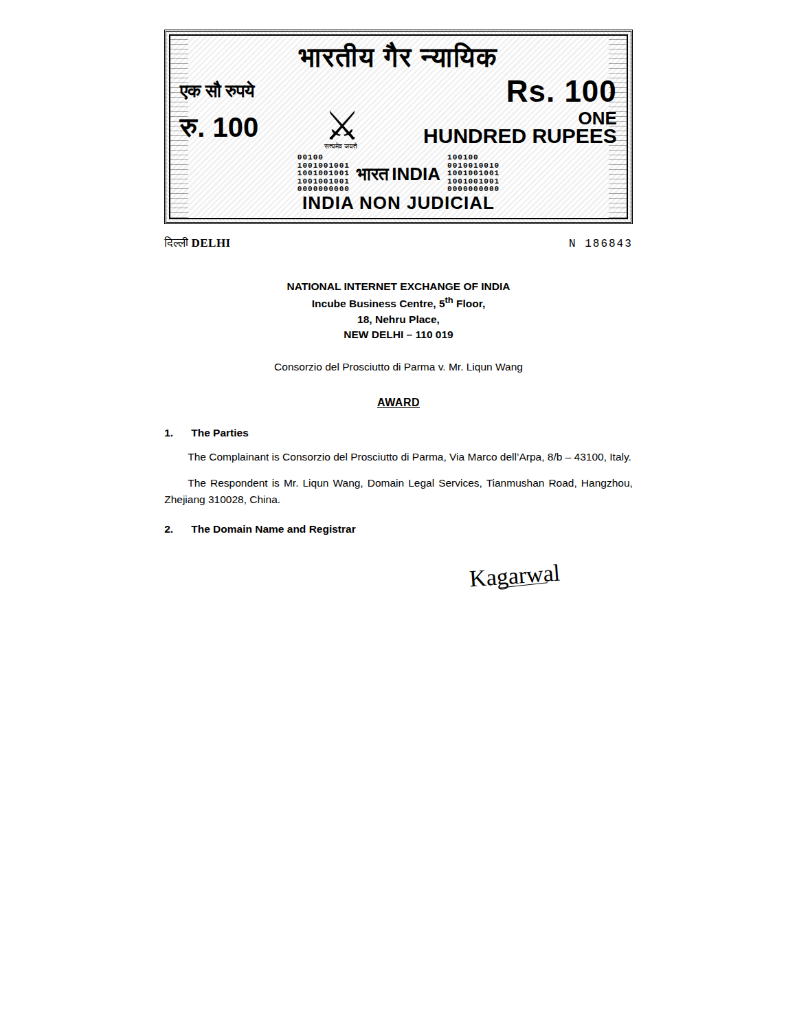भारतीय गैर न्यायिक
एक सौ रुपये
Rs. 100
रु. 100
⚔ सत्यमेव जयते
ONE HUNDRED RUPEES
00100 1001001001 1001001001 1001001001 0000000000
भारत INDIA
100100 0010010010 1001001001 1001001001 0000000000
INDIA NON JUDICIAL
दिल्ली DELHI
N 186843
NATIONAL INTERNET EXCHANGE OF INDIA
Incube Business Centre, 5th Floor,
18, Nehru Place,
NEW DELHI – 110 019
Consorzio del Prosciutto di Parma v. Mr. Liqun Wang
AWARD
1. The Parties
The Complainant is Consorzio del Prosciutto di Parma, Via Marco dell’Arpa, 8/b – 43100, Italy.
The Respondent is Mr. Liqun Wang, Domain Legal Services, Tianmushan Road, Hangzhou, Zhejiang 310028, China.
2. The Domain Name and Registrar
Kagarwal